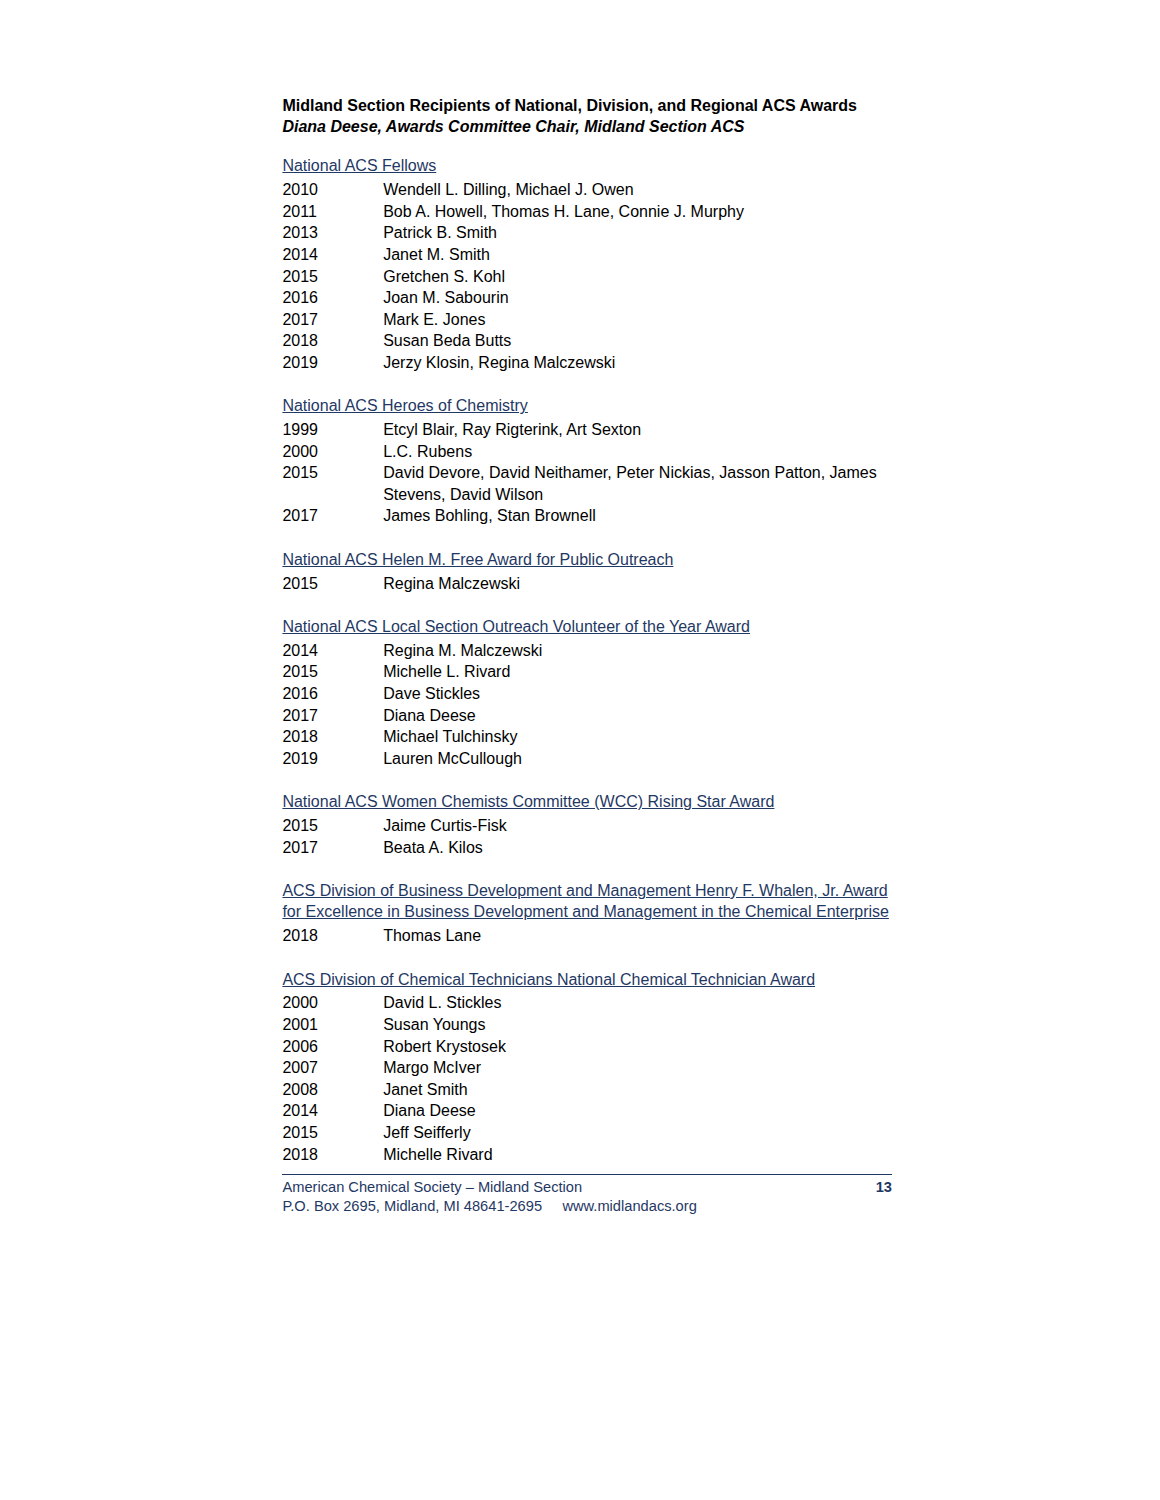Midland Section Recipients of National, Division, and Regional ACS Awards
Diana Deese, Awards Committee Chair, Midland Section ACS
National ACS Fellows
| 2010 | Wendell L. Dilling, Michael J. Owen |
| 2011 | Bob A. Howell, Thomas H. Lane, Connie J. Murphy |
| 2013 | Patrick B. Smith |
| 2014 | Janet M. Smith |
| 2015 | Gretchen S. Kohl |
| 2016 | Joan M. Sabourin |
| 2017 | Mark E. Jones |
| 2018 | Susan Beda Butts |
| 2019 | Jerzy Klosin, Regina Malczewski |
National ACS Heroes of Chemistry
| 1999 | Etcyl Blair, Ray Rigterink, Art Sexton |
| 2000 | L.C. Rubens |
| 2015 | David Devore, David Neithamer, Peter Nickias, Jasson Patton, James Stevens, David Wilson |
| 2017 | James Bohling, Stan Brownell |
National ACS Helen M. Free Award for Public Outreach
| 2015 | Regina Malczewski |
National ACS Local Section Outreach Volunteer of the Year Award
| 2014 | Regina M. Malczewski |
| 2015 | Michelle L. Rivard |
| 2016 | Dave Stickles |
| 2017 | Diana Deese |
| 2018 | Michael Tulchinsky |
| 2019 | Lauren McCullough |
National ACS Women Chemists Committee (WCC) Rising Star Award
| 2015 | Jaime Curtis-Fisk |
| 2017 | Beata A. Kilos |
ACS Division of Business Development and Management Henry F. Whalen, Jr. Award for Excellence in Business Development and Management in the Chemical Enterprise
| 2018 | Thomas Lane |
ACS Division of Chemical Technicians National Chemical Technician Award
| 2000 | David L. Stickles |
| 2001 | Susan Youngs |
| 2006 | Robert Krystosek |
| 2007 | Margo McIver |
| 2008 | Janet Smith |
| 2014 | Diana Deese |
| 2015 | Jeff Seifferly |
| 2018 | Michelle Rivard |
American Chemical Society – Midland Section
13
P.O. Box 2695, Midland, MI 48641-2695 www.midlandacs.org